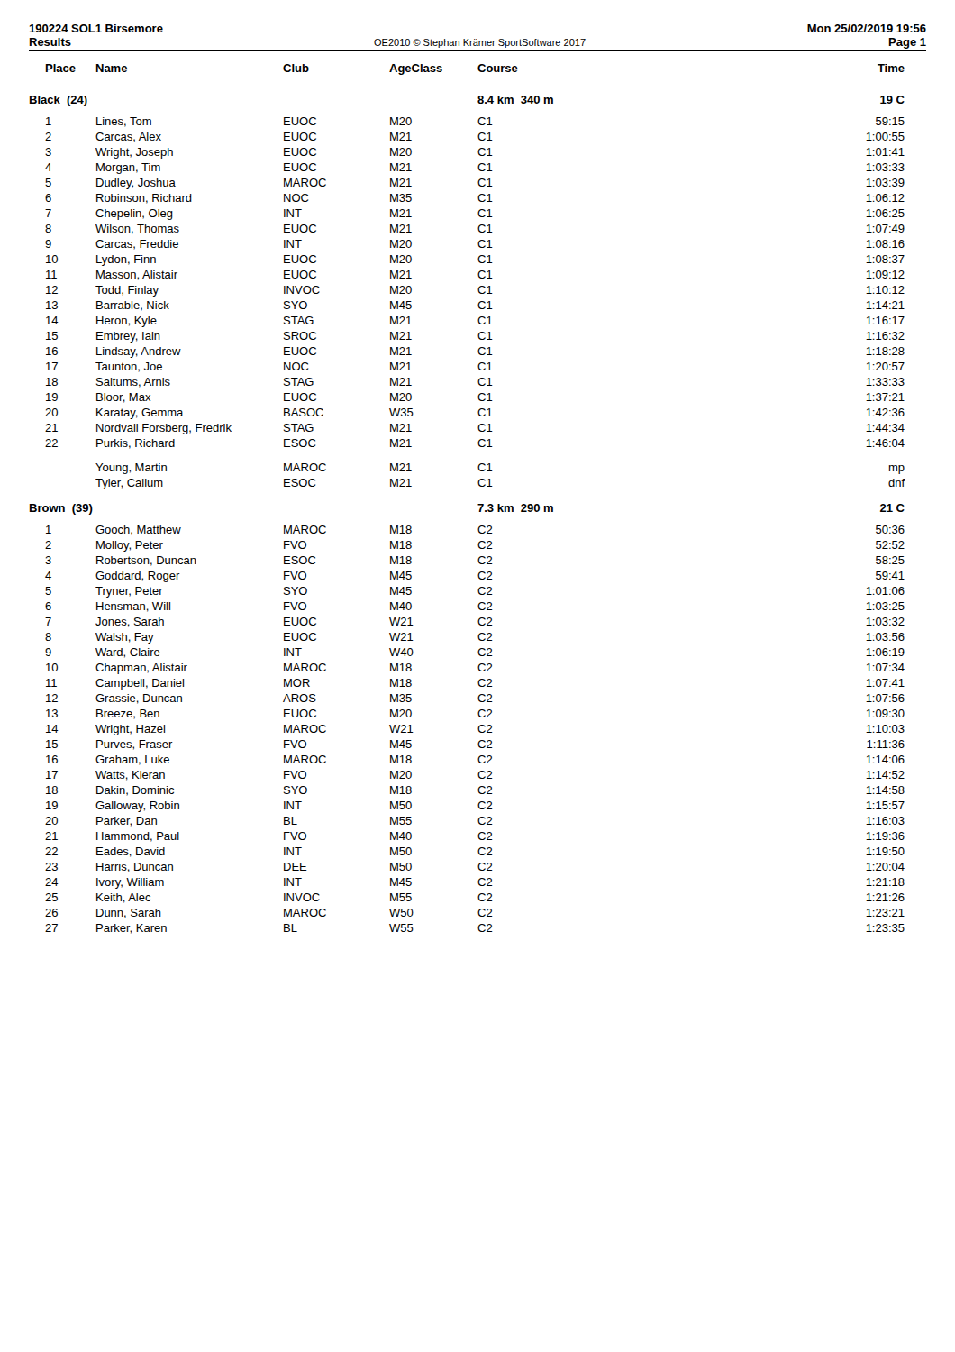190224 SOL1 Birsemore
Mon 25/02/2019 19:56
Results
OE2010 © Stephan Krämer SportSoftware 2017
Page 1
| Place | Name | Club | AgeClass | Course | Time |
| --- | --- | --- | --- | --- | --- |
| Black (24) | 8.4 km 340 m | 19 C |
| 1 | Lines, Tom | EUOC | M20 | C1 | 59:15 |
| 2 | Carcas, Alex | EUOC | M21 | C1 | 1:00:55 |
| 3 | Wright, Joseph | EUOC | M20 | C1 | 1:01:41 |
| 4 | Morgan, Tim | EUOC | M21 | C1 | 1:03:33 |
| 5 | Dudley, Joshua | MAROC | M21 | C1 | 1:03:39 |
| 6 | Robinson, Richard | NOC | M35 | C1 | 1:06:12 |
| 7 | Chepelin, Oleg | INT | M21 | C1 | 1:06:25 |
| 8 | Wilson, Thomas | EUOC | M21 | C1 | 1:07:49 |
| 9 | Carcas, Freddie | INT | M20 | C1 | 1:08:16 |
| 10 | Lydon, Finn | EUOC | M20 | C1 | 1:08:37 |
| 11 | Masson, Alistair | EUOC | M21 | C1 | 1:09:12 |
| 12 | Todd, Finlay | INVOC | M20 | C1 | 1:10:12 |
| 13 | Barrable, Nick | SYO | M45 | C1 | 1:14:21 |
| 14 | Heron, Kyle | STAG | M21 | C1 | 1:16:17 |
| 15 | Embrey, Iain | SROC | M21 | C1 | 1:16:32 |
| 16 | Lindsay, Andrew | EUOC | M21 | C1 | 1:18:28 |
| 17 | Taunton, Joe | NOC | M21 | C1 | 1:20:57 |
| 18 | Saltums, Arnis | STAG | M21 | C1 | 1:33:33 |
| 19 | Bloor, Max | EUOC | M20 | C1 | 1:37:21 |
| 20 | Karatay, Gemma | BASOC | W35 | C1 | 1:42:36 |
| 21 | Nordvall Forsberg, Fredrik | STAG | M21 | C1 | 1:44:34 |
| 22 | Purkis, Richard | ESOC | M21 | C1 | 1:46:04 |
| | Young, Martin | MAROC | M21 | C1 | mp |
| | Tyler, Callum | ESOC | M21 | C1 | dnf |
| Brown (39) | 7.3 km 290 m | 21 C |
| 1 | Gooch, Matthew | MAROC | M18 | C2 | 50:36 |
| 2 | Molloy, Peter | FVO | M18 | C2 | 52:52 |
| 3 | Robertson, Duncan | ESOC | M18 | C2 | 58:25 |
| 4 | Goddard, Roger | FVO | M45 | C2 | 59:41 |
| 5 | Tryner, Peter | SYO | M45 | C2 | 1:01:06 |
| 6 | Hensman, Will | FVO | M40 | C2 | 1:03:25 |
| 7 | Jones, Sarah | EUOC | W21 | C2 | 1:03:32 |
| 8 | Walsh, Fay | EUOC | W21 | C2 | 1:03:56 |
| 9 | Ward, Claire | INT | W40 | C2 | 1:06:19 |
| 10 | Chapman, Alistair | MAROC | M18 | C2 | 1:07:34 |
| 11 | Campbell, Daniel | MOR | M18 | C2 | 1:07:41 |
| 12 | Grassie, Duncan | AROS | M35 | C2 | 1:07:56 |
| 13 | Breeze, Ben | EUOC | M20 | C2 | 1:09:30 |
| 14 | Wright, Hazel | MAROC | W21 | C2 | 1:10:03 |
| 15 | Purves, Fraser | FVO | M45 | C2 | 1:11:36 |
| 16 | Graham, Luke | MAROC | M18 | C2 | 1:14:06 |
| 17 | Watts, Kieran | FVO | M20 | C2 | 1:14:52 |
| 18 | Dakin, Dominic | SYO | M18 | C2 | 1:14:58 |
| 19 | Galloway, Robin | INT | M50 | C2 | 1:15:57 |
| 20 | Parker, Dan | BL | M55 | C2 | 1:16:03 |
| 21 | Hammond, Paul | FVO | M40 | C2 | 1:19:36 |
| 22 | Eades, David | INT | M50 | C2 | 1:19:50 |
| 23 | Harris, Duncan | DEE | M50 | C2 | 1:20:04 |
| 24 | Ivory, William | INT | M45 | C2 | 1:21:18 |
| 25 | Keith, Alec | INVOC | M55 | C2 | 1:21:26 |
| 26 | Dunn, Sarah | MAROC | W50 | C2 | 1:23:21 |
| 27 | Parker, Karen | BL | W55 | C2 | 1:23:35 |